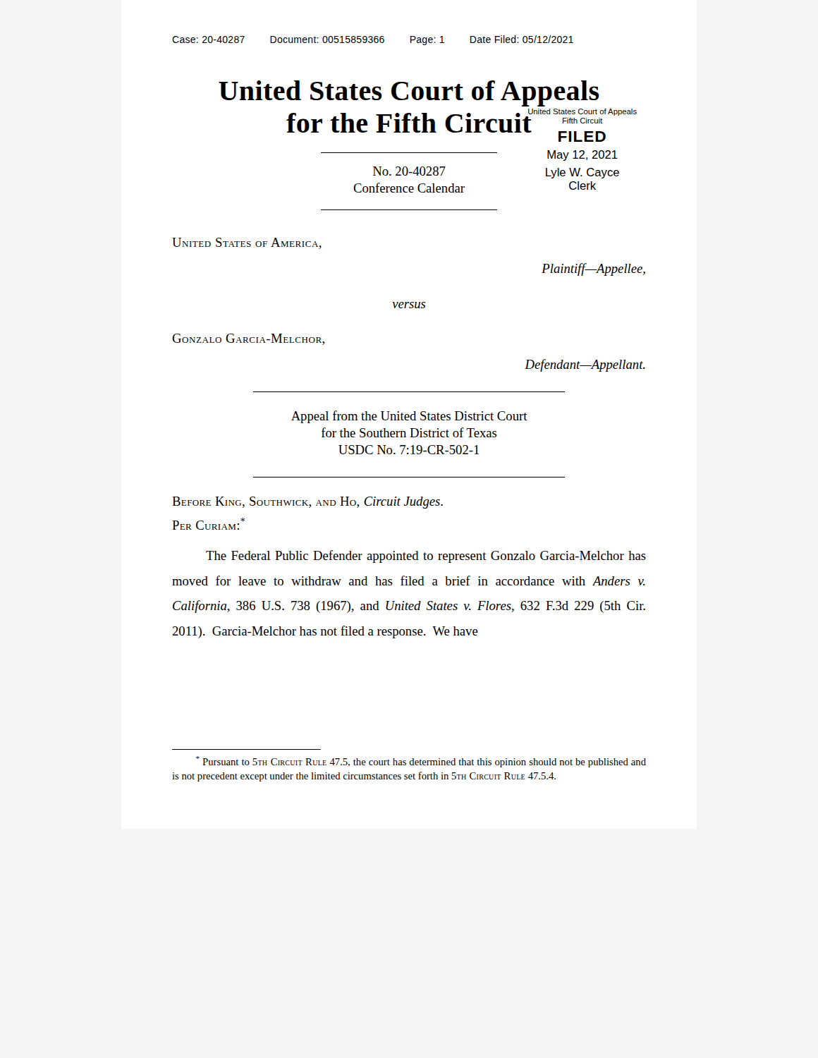Case: 20-40287 Document: 00515859366 Page: 1 Date Filed: 05/12/2021
United States Court of Appeals for the Fifth Circuit
United States Court of Appeals Fifth Circuit FILED May 12, 2021 Lyle W. Cayce Clerk
No. 20-40287
Conference Calendar
United States of America,
Plaintiff—Appellee,
versus
Gonzalo Garcia-Melchor,
Defendant—Appellant.
Appeal from the United States District Court
for the Southern District of Texas
USDC No. 7:19-CR-502-1
Before King, Southwick, and Ho, Circuit Judges.
Per Curiam:*
The Federal Public Defender appointed to represent Gonzalo Garcia-Melchor has moved for leave to withdraw and has filed a brief in accordance with Anders v. California, 386 U.S. 738 (1967), and United States v. Flores, 632 F.3d 229 (5th Cir. 2011). Garcia-Melchor has not filed a response. We have
* Pursuant to 5th Circuit Rule 47.5, the court has determined that this opinion should not be published and is not precedent except under the limited circumstances set forth in 5th Circuit Rule 47.5.4.